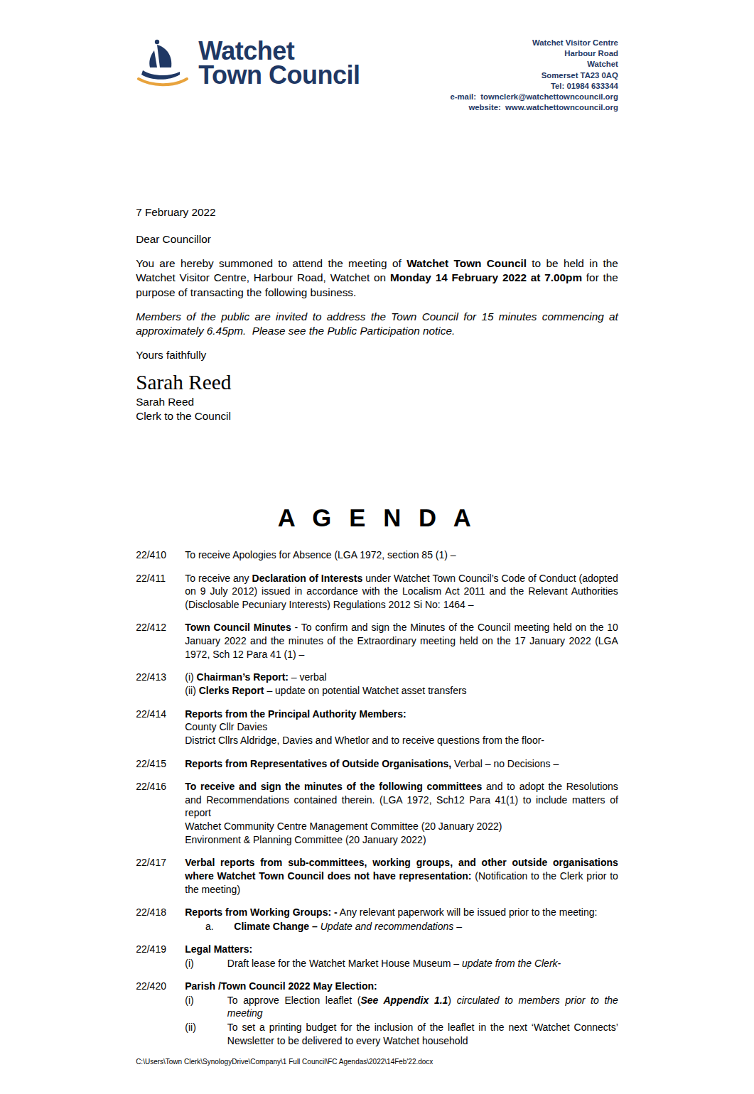Watchet
Town Council
Watchet Visitor Centre
Harbour Road
Watchet
Somerset TA23 0AQ
Tel: 01984 633344
e-mail: townclerk@watchettowncouncil.org
website: www.watchettowncouncil.org
7 February 2022
Dear Councillor
You are hereby summoned to attend the meeting of Watchet Town Council to be held in the Watchet Visitor Centre, Harbour Road, Watchet on Monday 14 February 2022 at 7.00pm for the purpose of transacting the following business.
Members of the public are invited to address the Town Council for 15 minutes commencing at approximately 6.45pm. Please see the Public Participation notice.
Yours faithfully
Sarah Reed
Sarah Reed
Clerk to the Council
A G E N D A
22/410
To receive Apologies for Absence (LGA 1972, section 85 (1) –
22/411
To receive any Declaration of Interests under Watchet Town Council’s Code of Conduct (adopted on 9 July 2012) issued in accordance with the Localism Act 2011 and the Relevant Authorities (Disclosable Pecuniary Interests) Regulations 2012 Si No: 1464 –
22/412
Town Council Minutes - To confirm and sign the Minutes of the Council meeting held on the 10 January 2022 and the minutes of the Extraordinary meeting held on the 17 January 2022 (LGA 1972, Sch 12 Para 41 (1) –
22/413
(i) Chairman’s Report: – verbal
(ii) Clerks Report – update on potential Watchet asset transfers
22/414
Reports from the Principal Authority Members:
County Cllr Davies
District Cllrs Aldridge, Davies and Whetlor and to receive questions from the floor-
22/415
Reports from Representatives of Outside Organisations, Verbal – no Decisions –
22/416
To receive and sign the minutes of the following committees and to adopt the Resolutions and Recommendations contained therein. (LGA 1972, Sch12 Para 41(1) to include matters of report
Watchet Community Centre Management Committee (20 January 2022)
Environment & Planning Committee (20 January 2022)
22/417
Verbal reports from sub-committees, working groups, and other outside organisations where Watchet Town Council does not have representation: (Notification to the Clerk prior to the meeting)
22/418
Reports from Working Groups: - Any relevant paperwork will be issued prior to the meeting:
a.
Climate Change – Update and recommendations –
22/419
Legal Matters:
(i)
Draft lease for the Watchet Market House Museum – update from the Clerk-
22/420
Parish /Town Council 2022 May Election:
(i)
To approve Election leaflet (See Appendix 1.1) circulated to members prior to the meeting
(ii)
To set a printing budget for the inclusion of the leaflet in the next ‘Watchet Connects’ Newsletter to be delivered to every Watchet household
C:\Users\Town Clerk\SynologyDrive\Company\1 Full Council\FC Agendas\2022\14Feb'22.docx